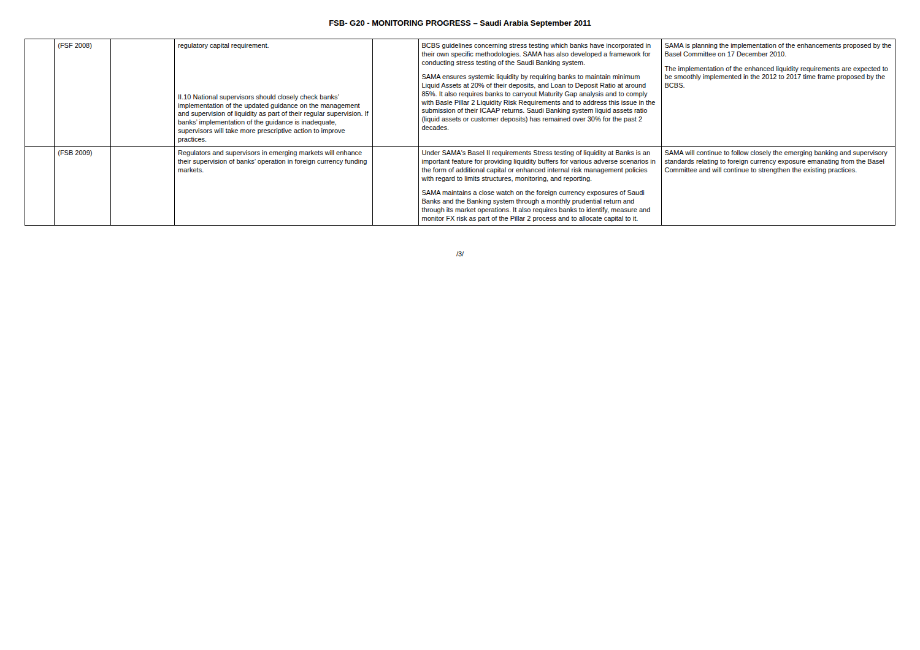FSB- G20 - MONITORING PROGRESS – Saudi Arabia September 2011
| | (FSF 2008) | | regulatory capital requirement. II.10 National supervisors should closely check banks’ implementation of the updated guidance on the management and supervision of liquidity as part of their regular supervision. If banks’ implementation of the guidance is inadequate, supervisors will take more prescriptive action to improve practices. | | BCBS guidelines concerning stress testing which banks have incorporated in their own specific methodologies. SAMA has also developed a framework for conducting stress testing of the Saudi Banking system. SAMA ensures systemic liquidity by requiring banks to maintain minimum Liquid Assets at 20% of their deposits, and Loan to Deposit Ratio at around 85%. It also requires banks to carryout Maturity Gap analysis and to comply with Basle Pillar 2 Liquidity Risk Requirements and to address this issue in the submission of their ICAAP returns. Saudi Banking system liquid assets ratio (liquid assets or customer deposits) has remained over 30% for the past 2 decades. | SAMA is planning the implementation of the enhancements proposed by the Basel Committee on 17 December 2010. The implementation of the enhanced liquidity requirements are expected to be smoothly implemented in the 2012 to 2017 time frame proposed by the BCBS. |
| | (FSB 2009) | | Regulators and supervisors in emerging markets will enhance their supervision of banks’ operation in foreign currency funding markets. | | Under SAMA's Basel II requirements Stress testing of liquidity at Banks is an important feature for providing liquidity buffers for various adverse scenarios in the form of additional capital or enhanced internal risk management policies with regard to limits structures, monitoring, and reporting. SAMA maintains a close watch on the foreign currency exposures of Saudi Banks and the Banking system through a monthly prudential return and through its market operations. It also requires banks to identify, measure and monitor FX risk as part of the Pillar 2 process and to allocate capital to it. | SAMA will continue to follow closely the emerging banking and supervisory standards relating to foreign currency exposure emanating from the Basel Committee and will continue to strengthen the existing practices. |
/3/